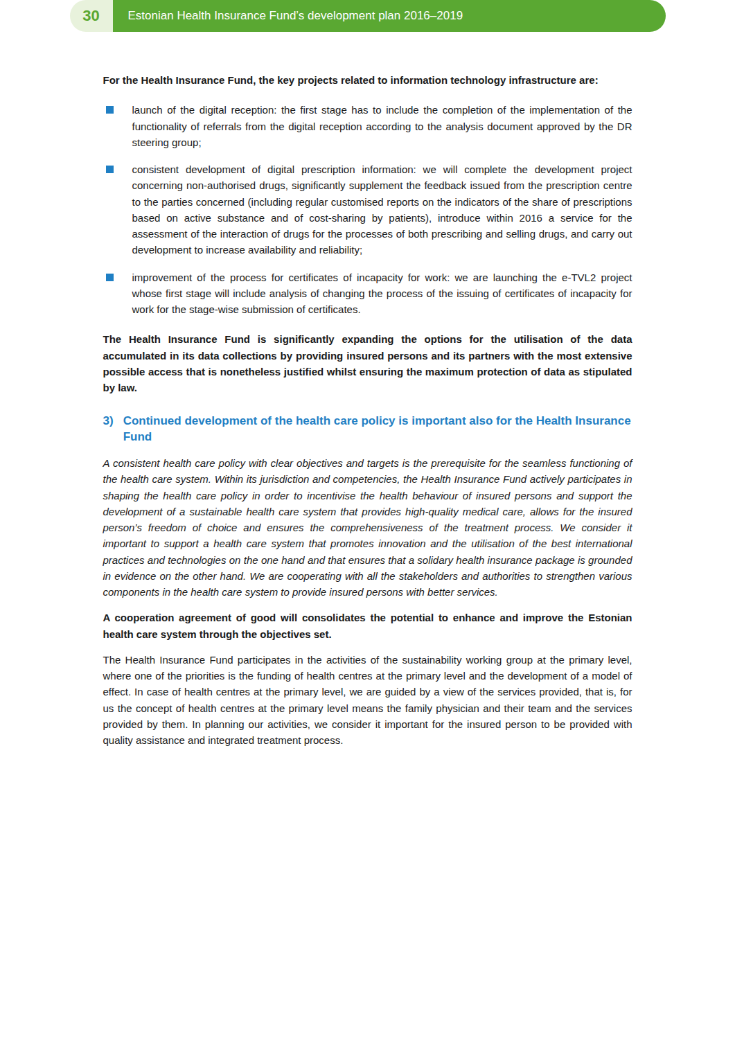30
Estonian Health Insurance Fund’s development plan 2016–2019
For the Health Insurance Fund, the key projects related to information technology infrastructure are:
launch of the digital reception: the first stage has to include the completion of the implementation of the functionality of referrals from the digital reception according to the analysis document approved by the DR steering group;
consistent development of digital prescription information: we will complete the development project concerning non-authorised drugs, significantly supplement the feedback issued from the prescription centre to the parties concerned (including regular customised reports on the indicators of the share of prescriptions based on active substance and of cost-sharing by patients), introduce within 2016 a service for the assessment of the interaction of drugs for the processes of both prescribing and selling drugs, and carry out development to increase availability and reliability;
improvement of the process for certificates of incapacity for work: we are launching the e-TVL2 project whose first stage will include analysis of changing the process of the issuing of certificates of incapacity for work for the stage-wise submission of certificates.
The Health Insurance Fund is significantly expanding the options for the utilisation of the data accumulated in its data collections by providing insured persons and its partners with the most extensive possible access that is nonetheless justified whilst ensuring the maximum protection of data as stipulated by law.
3) Continued development of the health care policy is important also for the Health Insurance Fund
A consistent health care policy with clear objectives and targets is the prerequisite for the seamless functioning of the health care system. Within its jurisdiction and competencies, the Health Insurance Fund actively participates in shaping the health care policy in order to incentivise the health behaviour of insured persons and support the development of a sustainable health care system that provides high-quality medical care, allows for the insured person’s freedom of choice and ensures the comprehensiveness of the treatment process. We consider it important to support a health care system that promotes innovation and the utilisation of the best international practices and technologies on the one hand and that ensures that a solidary health insurance package is grounded in evidence on the other hand. We are cooperating with all the stakeholders and authorities to strengthen various components in the health care system to provide insured persons with better services.
A cooperation agreement of good will consolidates the potential to enhance and improve the Estonian health care system through the objectives set.
The Health Insurance Fund participates in the activities of the sustainability working group at the primary level, where one of the priorities is the funding of health centres at the primary level and the development of a model of effect. In case of health centres at the primary level, we are guided by a view of the services provided, that is, for us the concept of health centres at the primary level means the family physician and their team and the services provided by them. In planning our activities, we consider it important for the insured person to be provided with quality assistance and integrated treatment process.